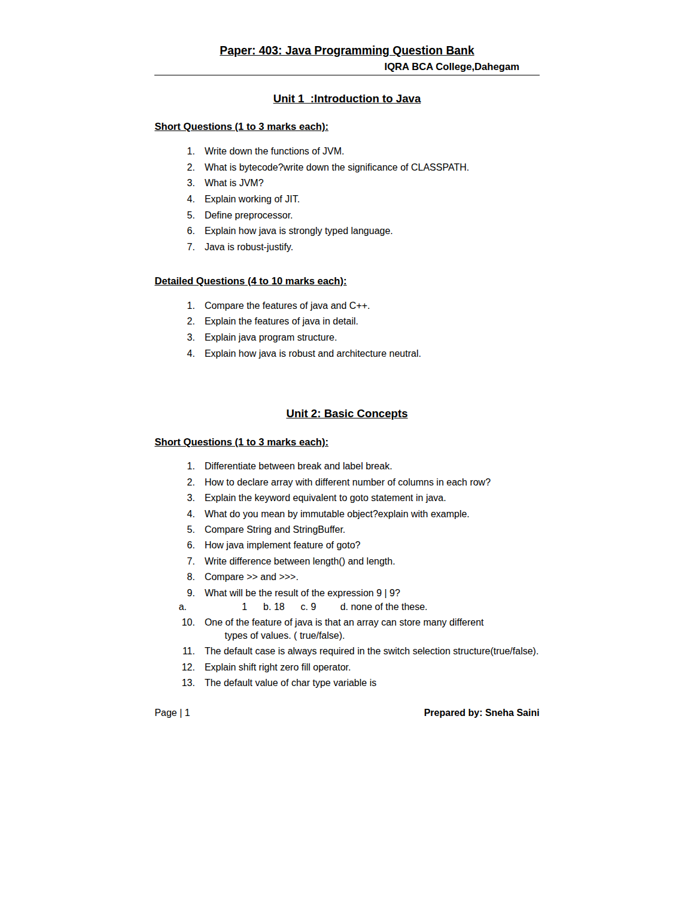Paper: 403: Java Programming Question Bank
IQRA BCA College,Dahegam
Unit 1 :Introduction to Java
Short Questions (1 to 3 marks each):
Write down the functions of JVM.
What is bytecode?write down the significance of CLASSPATH.
What is JVM?
Explain working of JIT.
Define preprocessor.
Explain how java is strongly typed language.
Java is robust-justify.
Detailed Questions (4 to 10 marks each):
Compare the features of java and C++.
Explain the features of java in detail.
Explain java program structure.
Explain how java is robust and architecture neutral.
Unit 2: Basic Concepts
Short Questions (1 to 3 marks each):
Differentiate between break and label break.
How to declare array with different number of columns in each row?
Explain the keyword equivalent to goto statement in java.
What do you mean by immutable object?explain with example.
Compare String and StringBuffer.
How java implement feature of goto?
Write difference between length() and length.
Compare >> and >>>.
What will be the result of the expression 9 | 9?
a. 1 b. 18 c. 9 d. none of the these.
One of the feature of java is that an array can store many different types of values. ( true/false).
The default case is always required in the switch selection structure(true/false).
Explain shift right zero fill operator.
The default value of char type variable is
Page | 1 Prepared by: Sneha Saini